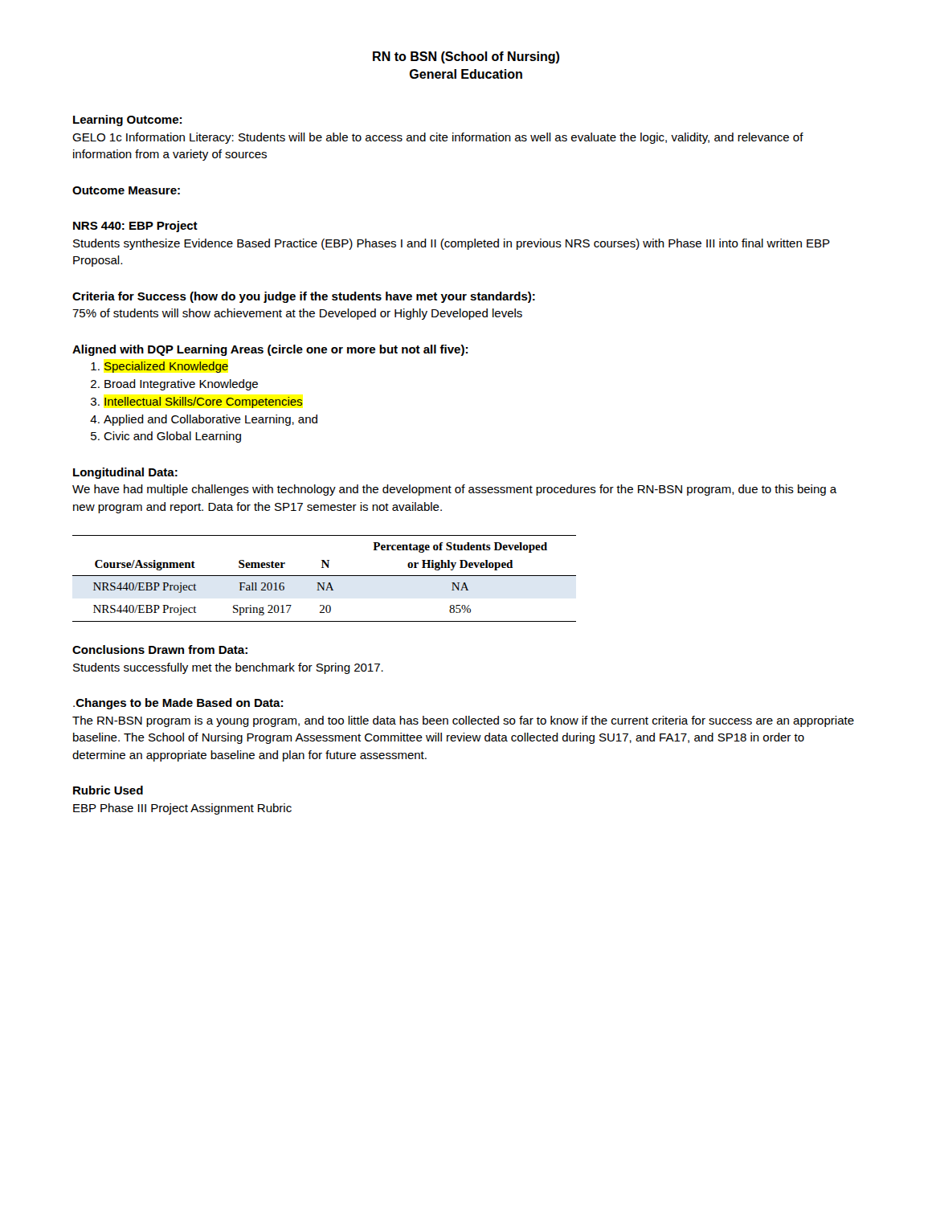RN to BSN (School of Nursing)
General Education
Learning Outcome:
GELO 1c Information Literacy: Students will be able to access and cite information as well as evaluate the logic, validity, and relevance of information from a variety of sources
Outcome Measure:
NRS 440: EBP Project
Students synthesize Evidence Based Practice (EBP) Phases I and II (completed in previous NRS courses) with Phase III into final written EBP Proposal.
Criteria for Success (how do you judge if the students have met your standards):
75% of students will show achievement at the Developed or Highly Developed levels
Aligned with DQP Learning Areas (circle one or more but not all five):
Specialized Knowledge
Broad Integrative Knowledge
Intellectual Skills/Core Competencies
Applied and Collaborative Learning, and
Civic and Global Learning
Longitudinal Data:
We have had multiple challenges with technology and the development of assessment procedures for the RN-BSN program, due to this being a new program and report. Data for the SP17 semester is not available.
| Course/Assignment | Semester | N | Percentage of Students Developed or Highly Developed |
| --- | --- | --- | --- |
| NRS440/EBP Project | Fall 2016 | NA | NA |
| NRS440/EBP Project | Spring 2017 | 20 | 85% |
Conclusions Drawn from Data:
Students successfully met the benchmark for Spring 2017.
.Changes to be Made Based on Data:
The RN-BSN program is a young program, and too little data has been collected so far to know if the current criteria for success are an appropriate baseline. The School of Nursing Program Assessment Committee will review data collected during SU17, and FA17, and SP18 in order to determine an appropriate baseline and plan for future assessment.
Rubric Used
EBP Phase III Project Assignment Rubric